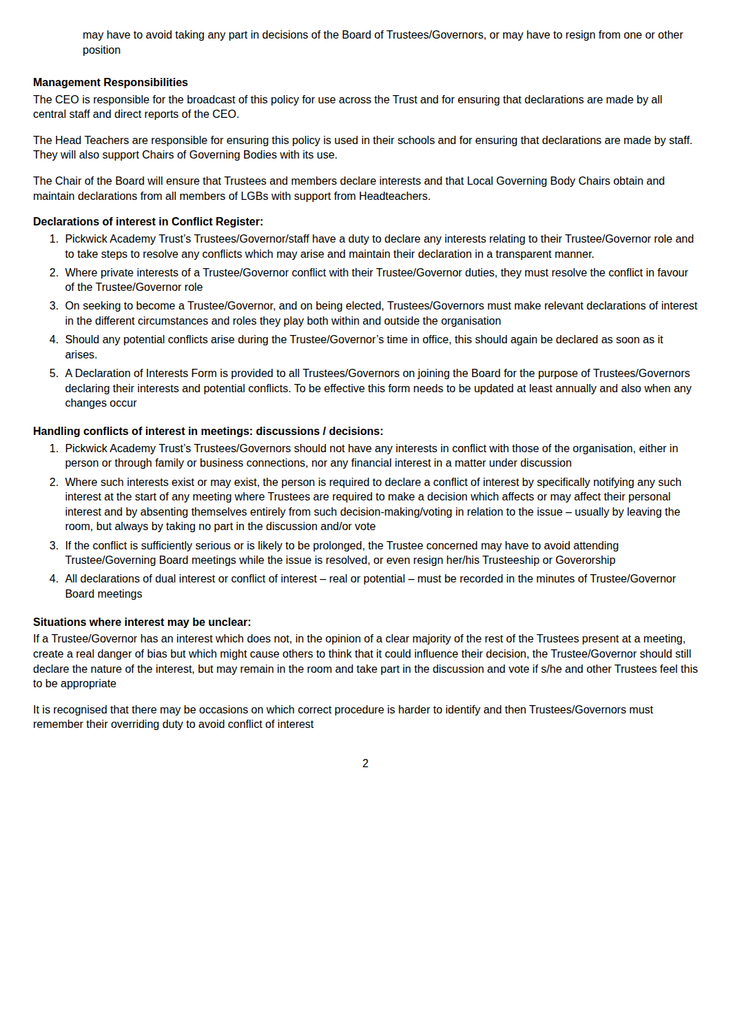may have to avoid taking any part in decisions of the Board of Trustees/Governors, or may have to resign from one or other position
Management Responsibilities
The CEO is responsible for the broadcast of this policy for use across the Trust and for ensuring that declarations are made by all central staff and direct reports of the CEO.
The Head Teachers are responsible for ensuring this policy is used in their schools and for ensuring that declarations are made by staff. They will also support Chairs of Governing Bodies with its use.
The Chair of the Board will ensure that Trustees and members declare interests and that Local Governing Body Chairs obtain and maintain declarations from all members of LGBs with support from Headteachers.
Declarations of interest in Conflict Register:
Pickwick Academy Trust’s Trustees/Governor/staff have a duty to declare any interests relating to their Trustee/Governor role and to take steps to resolve any conflicts which may arise and maintain their declaration in a transparent manner.
Where private interests of a Trustee/Governor conflict with their Trustee/Governor duties, they must resolve the conflict in favour of the Trustee/Governor role
On seeking to become a Trustee/Governor, and on being elected, Trustees/Governors must make relevant declarations of interest in the different circumstances and roles they play both within and outside the organisation
Should any potential conflicts arise during the Trustee/Governor’s time in office, this should again be declared as soon as it arises.
A Declaration of Interests Form is provided to all Trustees/Governors on joining the Board for the purpose of Trustees/Governors declaring their interests and potential conflicts. To be effective this form needs to be updated at least annually and also when any changes occur
Handling conflicts of interest in meetings: discussions / decisions:
Pickwick Academy Trust’s Trustees/Governors should not have any interests in conflict with those of the organisation, either in person or through family or business connections, nor any financial interest in a matter under discussion
Where such interests exist or may exist, the person is required to declare a conflict of interest by specifically notifying any such interest at the start of any meeting where Trustees are required to make a decision which affects or may affect their personal interest and by absenting themselves entirely from such decision-making/voting in relation to the issue – usually by leaving the room, but always by taking no part in the discussion and/or vote
If the conflict is sufficiently serious or is likely to be prolonged, the Trustee concerned may have to avoid attending Trustee/Governing Board meetings while the issue is resolved, or even resign her/his Trusteeship or Goverorship
All declarations of dual interest or conflict of interest – real or potential – must be recorded in the minutes of Trustee/Governor Board meetings
Situations where interest may be unclear:
If a Trustee/Governor has an interest which does not, in the opinion of a clear majority of the rest of the Trustees present at a meeting, create a real danger of bias but which might cause others to think that it could influence their decision, the Trustee/Governor should still declare the nature of the interest, but may remain in the room and take part in the discussion and vote if s/he and other Trustees feel this to be appropriate
It is recognised that there may be occasions on which correct procedure is harder to identify and then Trustees/Governors must remember their overriding duty to avoid conflict of interest
2